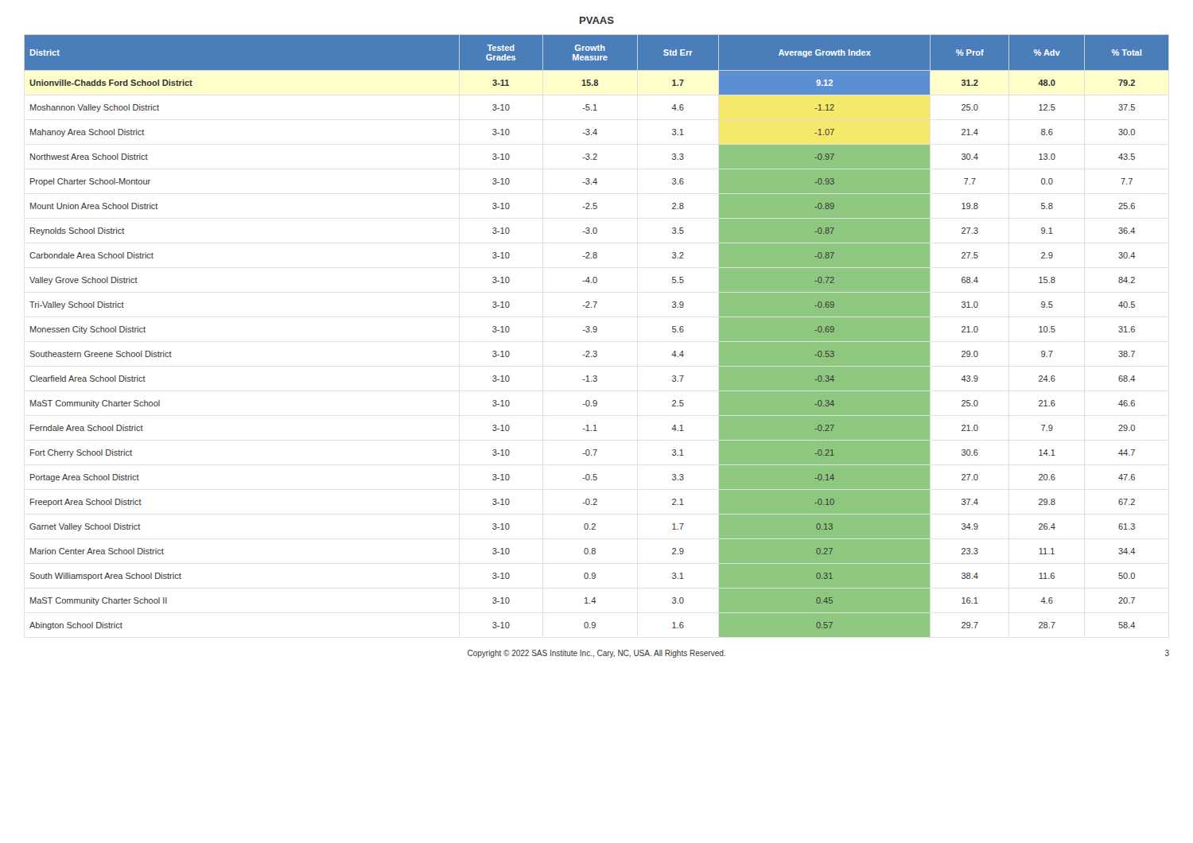PVAAS
| District | Tested Grades | Growth Measure | Std Err | Average Growth Index | % Prof | % Adv | % Total |
| --- | --- | --- | --- | --- | --- | --- | --- |
| Unionville-Chadds Ford School District | 3-11 | 15.8 | 1.7 | 9.12 | 31.2 | 48.0 | 79.2 |
| Moshannon Valley School District | 3-10 | -5.1 | 4.6 | -1.12 | 25.0 | 12.5 | 37.5 |
| Mahanoy Area School District | 3-10 | -3.4 | 3.1 | -1.07 | 21.4 | 8.6 | 30.0 |
| Northwest Area School District | 3-10 | -3.2 | 3.3 | -0.97 | 30.4 | 13.0 | 43.5 |
| Propel Charter School-Montour | 3-10 | -3.4 | 3.6 | -0.93 | 7.7 | 0.0 | 7.7 |
| Mount Union Area School District | 3-10 | -2.5 | 2.8 | -0.89 | 19.8 | 5.8 | 25.6 |
| Reynolds School District | 3-10 | -3.0 | 3.5 | -0.87 | 27.3 | 9.1 | 36.4 |
| Carbondale Area School District | 3-10 | -2.8 | 3.2 | -0.87 | 27.5 | 2.9 | 30.4 |
| Valley Grove School District | 3-10 | -4.0 | 5.5 | -0.72 | 68.4 | 15.8 | 84.2 |
| Tri-Valley School District | 3-10 | -2.7 | 3.9 | -0.69 | 31.0 | 9.5 | 40.5 |
| Monessen City School District | 3-10 | -3.9 | 5.6 | -0.69 | 21.0 | 10.5 | 31.6 |
| Southeastern Greene School District | 3-10 | -2.3 | 4.4 | -0.53 | 29.0 | 9.7 | 38.7 |
| Clearfield Area School District | 3-10 | -1.3 | 3.7 | -0.34 | 43.9 | 24.6 | 68.4 |
| MaST Community Charter School | 3-10 | -0.9 | 2.5 | -0.34 | 25.0 | 21.6 | 46.6 |
| Ferndale Area School District | 3-10 | -1.1 | 4.1 | -0.27 | 21.0 | 7.9 | 29.0 |
| Fort Cherry School District | 3-10 | -0.7 | 3.1 | -0.21 | 30.6 | 14.1 | 44.7 |
| Portage Area School District | 3-10 | -0.5 | 3.3 | -0.14 | 27.0 | 20.6 | 47.6 |
| Freeport Area School District | 3-10 | -0.2 | 2.1 | -0.10 | 37.4 | 29.8 | 67.2 |
| Garnet Valley School District | 3-10 | 0.2 | 1.7 | 0.13 | 34.9 | 26.4 | 61.3 |
| Marion Center Area School District | 3-10 | 0.8 | 2.9 | 0.27 | 23.3 | 11.1 | 34.4 |
| South Williamsport Area School District | 3-10 | 0.9 | 3.1 | 0.31 | 38.4 | 11.6 | 50.0 |
| MaST Community Charter School II | 3-10 | 1.4 | 3.0 | 0.45 | 16.1 | 4.6 | 20.7 |
| Abington School District | 3-10 | 0.9 | 1.6 | 0.57 | 29.7 | 28.7 | 58.4 |
Copyright © 2022 SAS Institute Inc., Cary, NC, USA. All Rights Reserved. 3